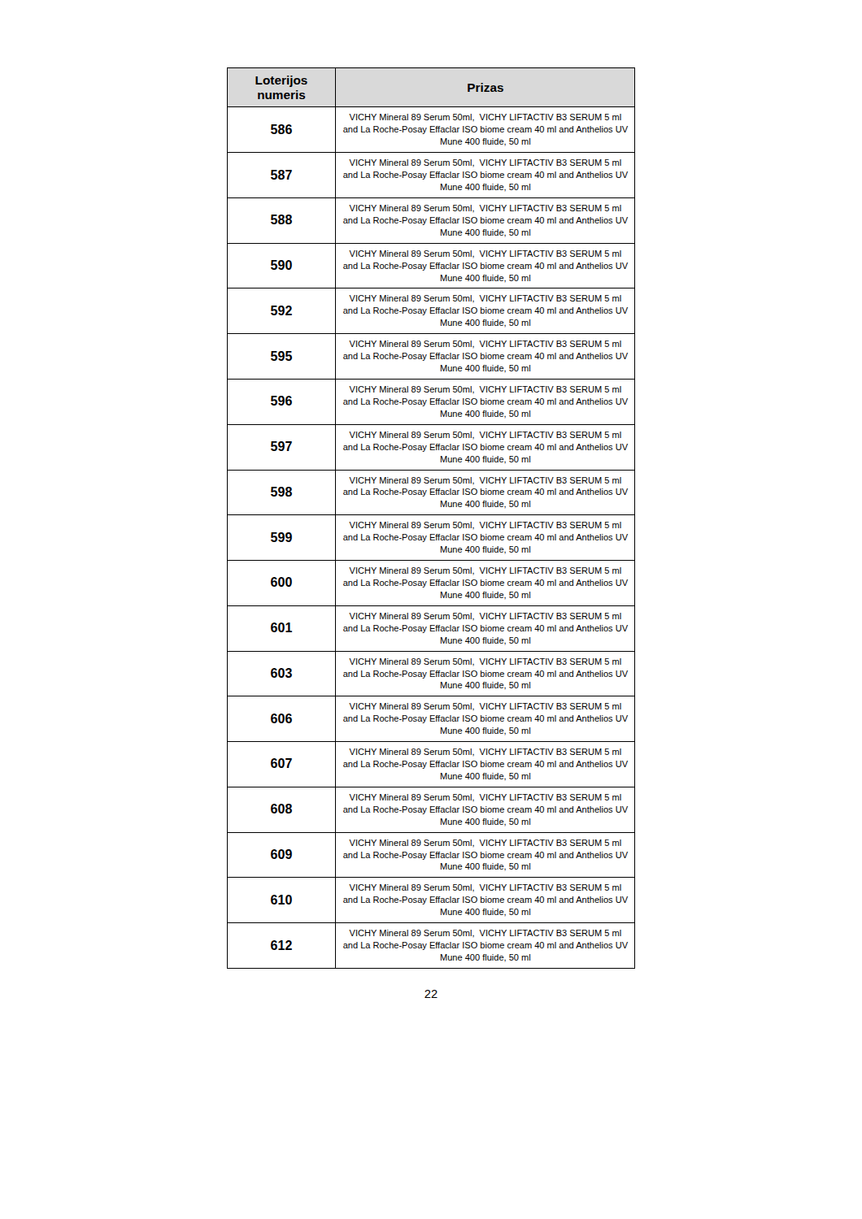| Loterijos numeris | Prizas |
| --- | --- |
| 586 | VICHY Mineral 89 Serum 50ml, VICHY LIFTACTIV B3 SERUM 5 ml and La Roche-Posay Effaclar ISO biome cream 40 ml and Anthelios UV Mune 400 fluide, 50 ml |
| 587 | VICHY Mineral 89 Serum 50ml, VICHY LIFTACTIV B3 SERUM 5 ml and La Roche-Posay Effaclar ISO biome cream 40 ml and Anthelios UV Mune 400 fluide, 50 ml |
| 588 | VICHY Mineral 89 Serum 50ml, VICHY LIFTACTIV B3 SERUM 5 ml and La Roche-Posay Effaclar ISO biome cream 40 ml and Anthelios UV Mune 400 fluide, 50 ml |
| 590 | VICHY Mineral 89 Serum 50ml, VICHY LIFTACTIV B3 SERUM 5 ml and La Roche-Posay Effaclar ISO biome cream 40 ml and Anthelios UV Mune 400 fluide, 50 ml |
| 592 | VICHY Mineral 89 Serum 50ml, VICHY LIFTACTIV B3 SERUM 5 ml and La Roche-Posay Effaclar ISO biome cream 40 ml and Anthelios UV Mune 400 fluide, 50 ml |
| 595 | VICHY Mineral 89 Serum 50ml, VICHY LIFTACTIV B3 SERUM 5 ml and La Roche-Posay Effaclar ISO biome cream 40 ml and Anthelios UV Mune 400 fluide, 50 ml |
| 596 | VICHY Mineral 89 Serum 50ml, VICHY LIFTACTIV B3 SERUM 5 ml and La Roche-Posay Effaclar ISO biome cream 40 ml and Anthelios UV Mune 400 fluide, 50 ml |
| 597 | VICHY Mineral 89 Serum 50ml, VICHY LIFTACTIV B3 SERUM 5 ml and La Roche-Posay Effaclar ISO biome cream 40 ml and Anthelios UV Mune 400 fluide, 50 ml |
| 598 | VICHY Mineral 89 Serum 50ml, VICHY LIFTACTIV B3 SERUM 5 ml and La Roche-Posay Effaclar ISO biome cream 40 ml and Anthelios UV Mune 400 fluide, 50 ml |
| 599 | VICHY Mineral 89 Serum 50ml, VICHY LIFTACTIV B3 SERUM 5 ml and La Roche-Posay Effaclar ISO biome cream 40 ml and Anthelios UV Mune 400 fluide, 50 ml |
| 600 | VICHY Mineral 89 Serum 50ml, VICHY LIFTACTIV B3 SERUM 5 ml and La Roche-Posay Effaclar ISO biome cream 40 ml and Anthelios UV Mune 400 fluide, 50 ml |
| 601 | VICHY Mineral 89 Serum 50ml, VICHY LIFTACTIV B3 SERUM 5 ml and La Roche-Posay Effaclar ISO biome cream 40 ml and Anthelios UV Mune 400 fluide, 50 ml |
| 603 | VICHY Mineral 89 Serum 50ml, VICHY LIFTACTIV B3 SERUM 5 ml and La Roche-Posay Effaclar ISO biome cream 40 ml and Anthelios UV Mune 400 fluide, 50 ml |
| 606 | VICHY Mineral 89 Serum 50ml, VICHY LIFTACTIV B3 SERUM 5 ml and La Roche-Posay Effaclar ISO biome cream 40 ml and Anthelios UV Mune 400 fluide, 50 ml |
| 607 | VICHY Mineral 89 Serum 50ml, VICHY LIFTACTIV B3 SERUM 5 ml and La Roche-Posay Effaclar ISO biome cream 40 ml and Anthelios UV Mune 400 fluide, 50 ml |
| 608 | VICHY Mineral 89 Serum 50ml, VICHY LIFTACTIV B3 SERUM 5 ml and La Roche-Posay Effaclar ISO biome cream 40 ml and Anthelios UV Mune 400 fluide, 50 ml |
| 609 | VICHY Mineral 89 Serum 50ml, VICHY LIFTACTIV B3 SERUM 5 ml and La Roche-Posay Effaclar ISO biome cream 40 ml and Anthelios UV Mune 400 fluide, 50 ml |
| 610 | VICHY Mineral 89 Serum 50ml, VICHY LIFTACTIV B3 SERUM 5 ml and La Roche-Posay Effaclar ISO biome cream 40 ml and Anthelios UV Mune 400 fluide, 50 ml |
| 612 | VICHY Mineral 89 Serum 50ml, VICHY LIFTACTIV B3 SERUM 5 ml and La Roche-Posay Effaclar ISO biome cream 40 ml and Anthelios UV Mune 400 fluide, 50 ml |
22